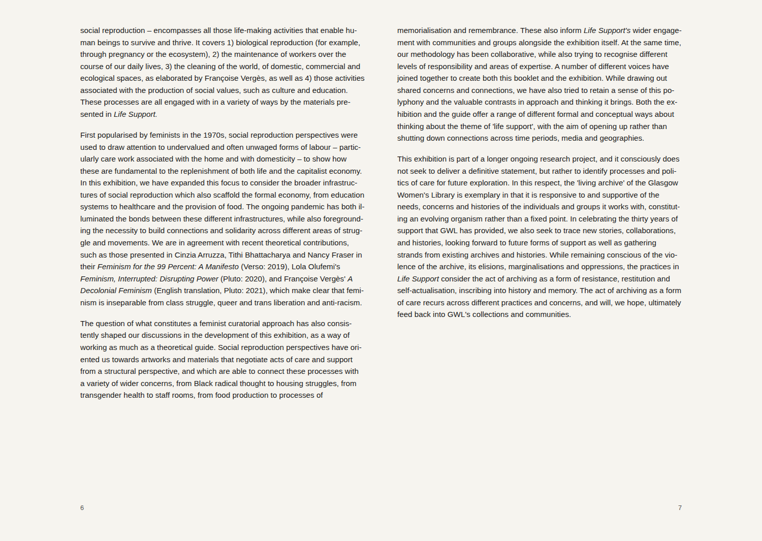social reproduction – encompasses all those life-making activities that enable human beings to survive and thrive. It covers 1) biological reproduction (for example, through pregnancy or the ecosystem), 2) the maintenance of workers over the course of our daily lives, 3) the cleaning of the world, of domestic, commercial and ecological spaces, as elaborated by Françoise Vergès, as well as 4) those activities associated with the production of social values, such as culture and education. These processes are all engaged with in a variety of ways by the materials presented in Life Support.
First popularised by feminists in the 1970s, social reproduction perspectives were used to draw attention to undervalued and often unwaged forms of labour – particularly care work associated with the home and with domesticity – to show how these are fundamental to the replenishment of both life and the capitalist economy. In this exhibition, we have expanded this focus to consider the broader infrastructures of social reproduction which also scaffold the formal economy, from education systems to healthcare and the provision of food. The ongoing pandemic has both illuminated the bonds between these different infrastructures, while also foregrounding the necessity to build connections and solidarity across different areas of struggle and movements. We are in agreement with recent theoretical contributions, such as those presented in Cinzia Arruzza, Tithi Bhattacharya and Nancy Fraser in their Feminism for the 99 Percent: A Manifesto (Verso: 2019), Lola Olufemi's Feminism, Interrupted: Disrupting Power (Pluto: 2020), and Françoise Vergès' A Decolonial Feminism (English translation, Pluto: 2021), which make clear that feminism is inseparable from class struggle, queer and trans liberation and anti-racism.
The question of what constitutes a feminist curatorial approach has also consistently shaped our discussions in the development of this exhibition, as a way of working as much as a theoretical guide. Social reproduction perspectives have oriented us towards artworks and materials that negotiate acts of care and support from a structural perspective, and which are able to connect these processes with a variety of wider concerns, from Black radical thought to housing struggles, from transgender health to staff rooms, from food production to processes of
6
memorialisation and remembrance. These also inform Life Support's wider engagement with communities and groups alongside the exhibition itself. At the same time, our methodology has been collaborative, while also trying to recognise different levels of responsibility and areas of expertise. A number of different voices have joined together to create both this booklet and the exhibition. While drawing out shared concerns and connections, we have also tried to retain a sense of this polyphony and the valuable contrasts in approach and thinking it brings. Both the exhibition and the guide offer a range of different formal and conceptual ways about thinking about the theme of 'life support', with the aim of opening up rather than shutting down connections across time periods, media and geographies.
This exhibition is part of a longer ongoing research project, and it consciously does not seek to deliver a definitive statement, but rather to identify processes and politics of care for future exploration. In this respect, the 'living archive' of the Glasgow Women's Library is exemplary in that it is responsive to and supportive of the needs, concerns and histories of the individuals and groups it works with, constituting an evolving organism rather than a fixed point. In celebrating the thirty years of support that GWL has provided, we also seek to trace new stories, collaborations, and histories, looking forward to future forms of support as well as gathering strands from existing archives and histories. While remaining conscious of the violence of the archive, its elisions, marginalisations and oppressions, the practices in Life Support consider the act of archiving as a form of resistance, restitution and self-actualisation, inscribing into history and memory. The act of archiving as a form of care recurs across different practices and concerns, and will, we hope, ultimately feed back into GWL's collections and communities.
7